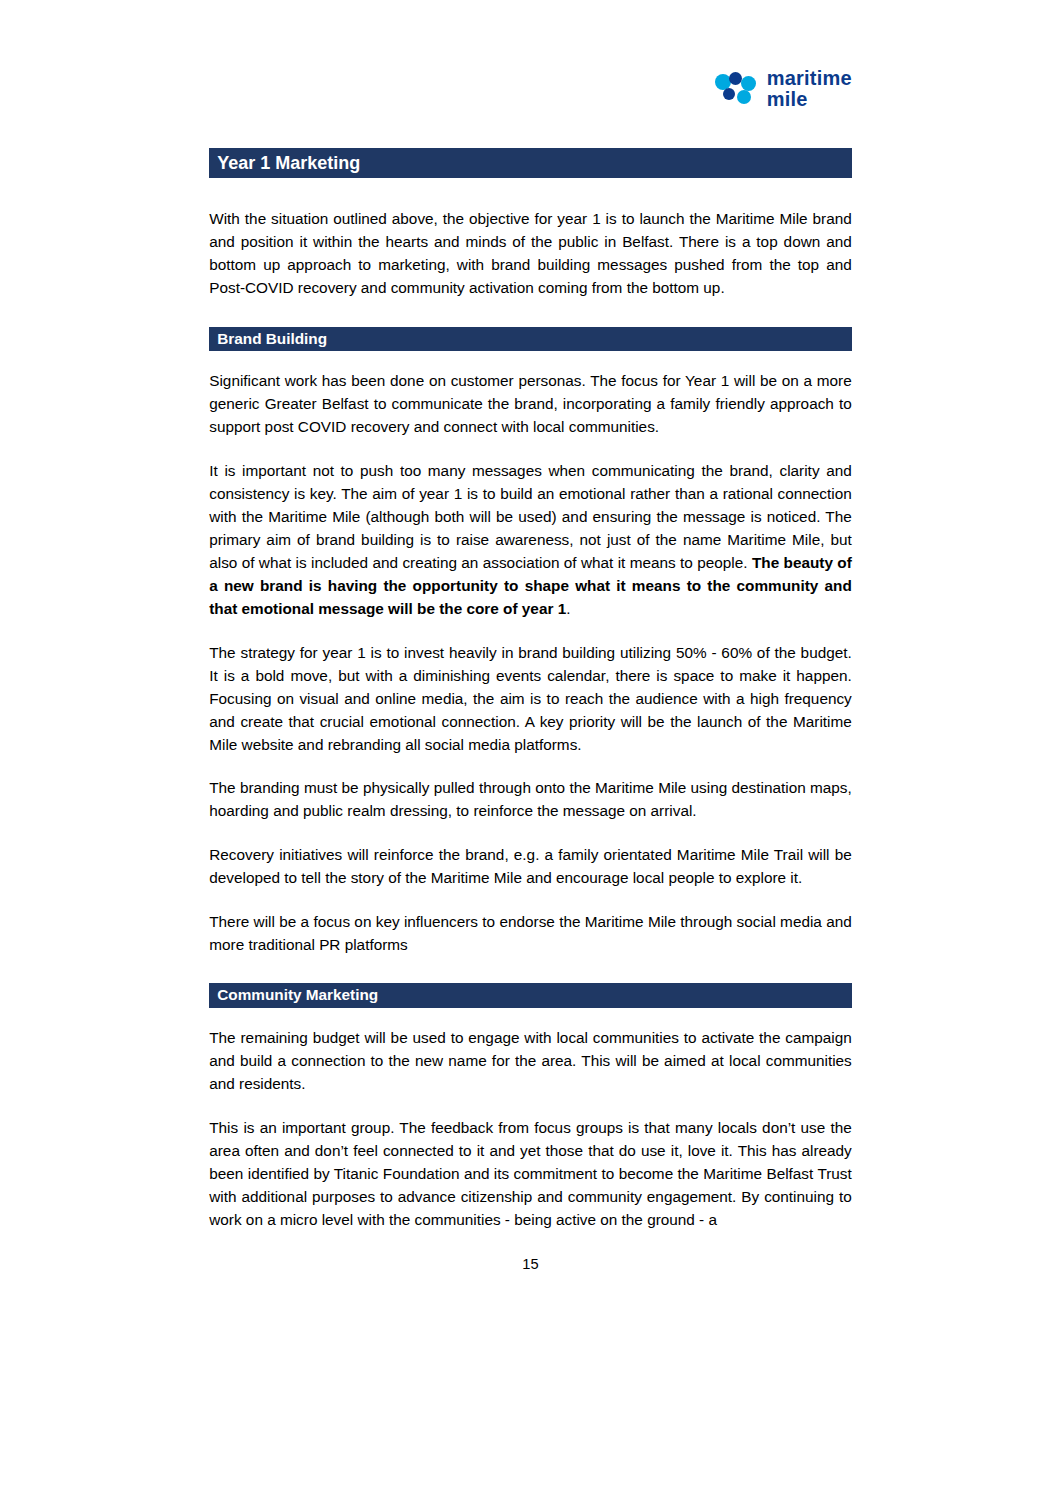maritimemile
Year 1 Marketing
With the situation outlined above, the objective for year 1 is to launch the Maritime Mile brand and position it within the hearts and minds of the public in Belfast. There is a top down and bottom up approach to marketing, with brand building messages pushed from the top and Post-COVID recovery and community activation coming from the bottom up.
Brand Building
Significant work has been done on customer personas. The focus for Year 1 will be on a more generic Greater Belfast to communicate the brand, incorporating a family friendly approach to support post COVID recovery and connect with local communities.
It is important not to push too many messages when communicating the brand, clarity and consistency is key. The aim of year 1 is to build an emotional rather than a rational connection with the Maritime Mile (although both will be used) and ensuring the message is noticed. The primary aim of brand building is to raise awareness, not just of the name Maritime Mile, but also of what is included and creating an association of what it means to people. The beauty of a new brand is having the opportunity to shape what it means to the community and that emotional message will be the core of year 1.
The strategy for year 1 is to invest heavily in brand building utilizing 50% - 60% of the budget. It is a bold move, but with a diminishing events calendar, there is space to make it happen. Focusing on visual and online media, the aim is to reach the audience with a high frequency and create that crucial emotional connection. A key priority will be the launch of the Maritime Mile website and rebranding all social media platforms.
The branding must be physically pulled through onto the Maritime Mile using destination maps, hoarding and public realm dressing, to reinforce the message on arrival.
Recovery initiatives will reinforce the brand, e.g. a family orientated Maritime Mile Trail will be developed to tell the story of the Maritime Mile and encourage local people to explore it.
There will be a focus on key influencers to endorse the Maritime Mile through social media and more traditional PR platforms
Community Marketing
The remaining budget will be used to engage with local communities to activate the campaign and build a connection to the new name for the area. This will be aimed at local communities and residents.
This is an important group. The feedback from focus groups is that many locals don’t use the area often and don’t feel connected to it and yet those that do use it, love it. This has already been identified by Titanic Foundation and its commitment to become the Maritime Belfast Trust with additional purposes to advance citizenship and community engagement. By continuing to work on a micro level with the communities - being active on the ground - a
15